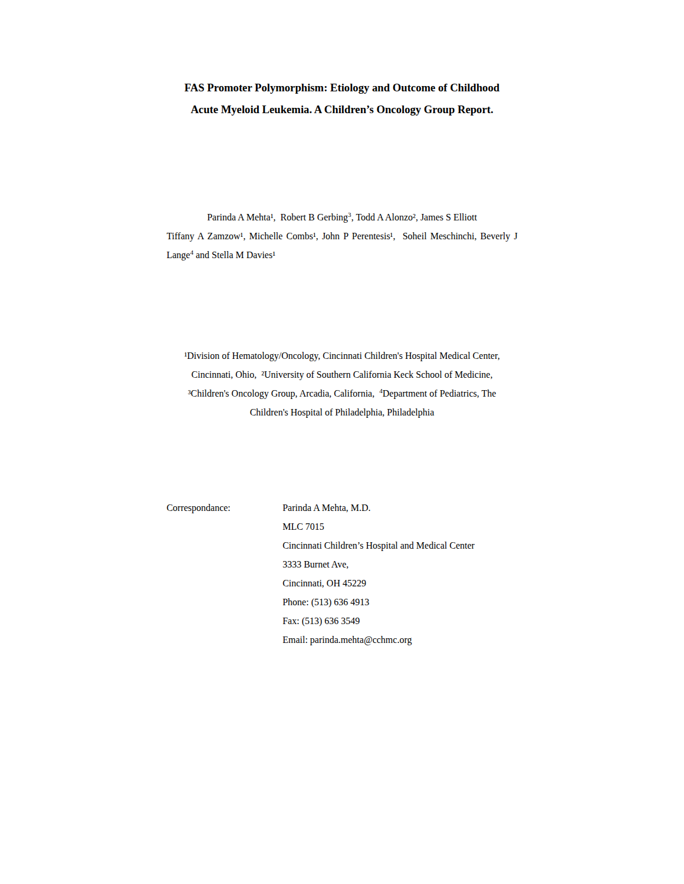FAS Promoter Polymorphism: Etiology and Outcome of Childhood Acute Myeloid Leukemia. A Children’s Oncology Group Report.
Parinda A Mehta¹, Robert B Gerbing3, Todd A Alonzo², James S Elliott
Tiffany A Zamzow¹, Michelle Combs¹, John P Perentesis¹, Soheil Meschinchi, Beverly J Lange4 and Stella M Davies¹
¹Division of Hematology/Oncology, Cincinnati Children's Hospital Medical Center,
Cincinnati, Ohio, ²University of Southern California Keck School of Medicine,
³Children's Oncology Group, Arcadia, California, 4Department of Pediatrics, The
Children's Hospital of Philadelphia, Philadelphia
| Correspondance: | Parinda A Mehta, M.D. |
| | MLC 7015 |
| | Cincinnati Children’s Hospital and Medical Center |
| | 3333 Burnet Ave, |
| | Cincinnati, OH 45229 |
| | Phone: (513) 636 4913 |
| | Fax: (513) 636 3549 |
| | Email: parinda.mehta@cchmc.org |